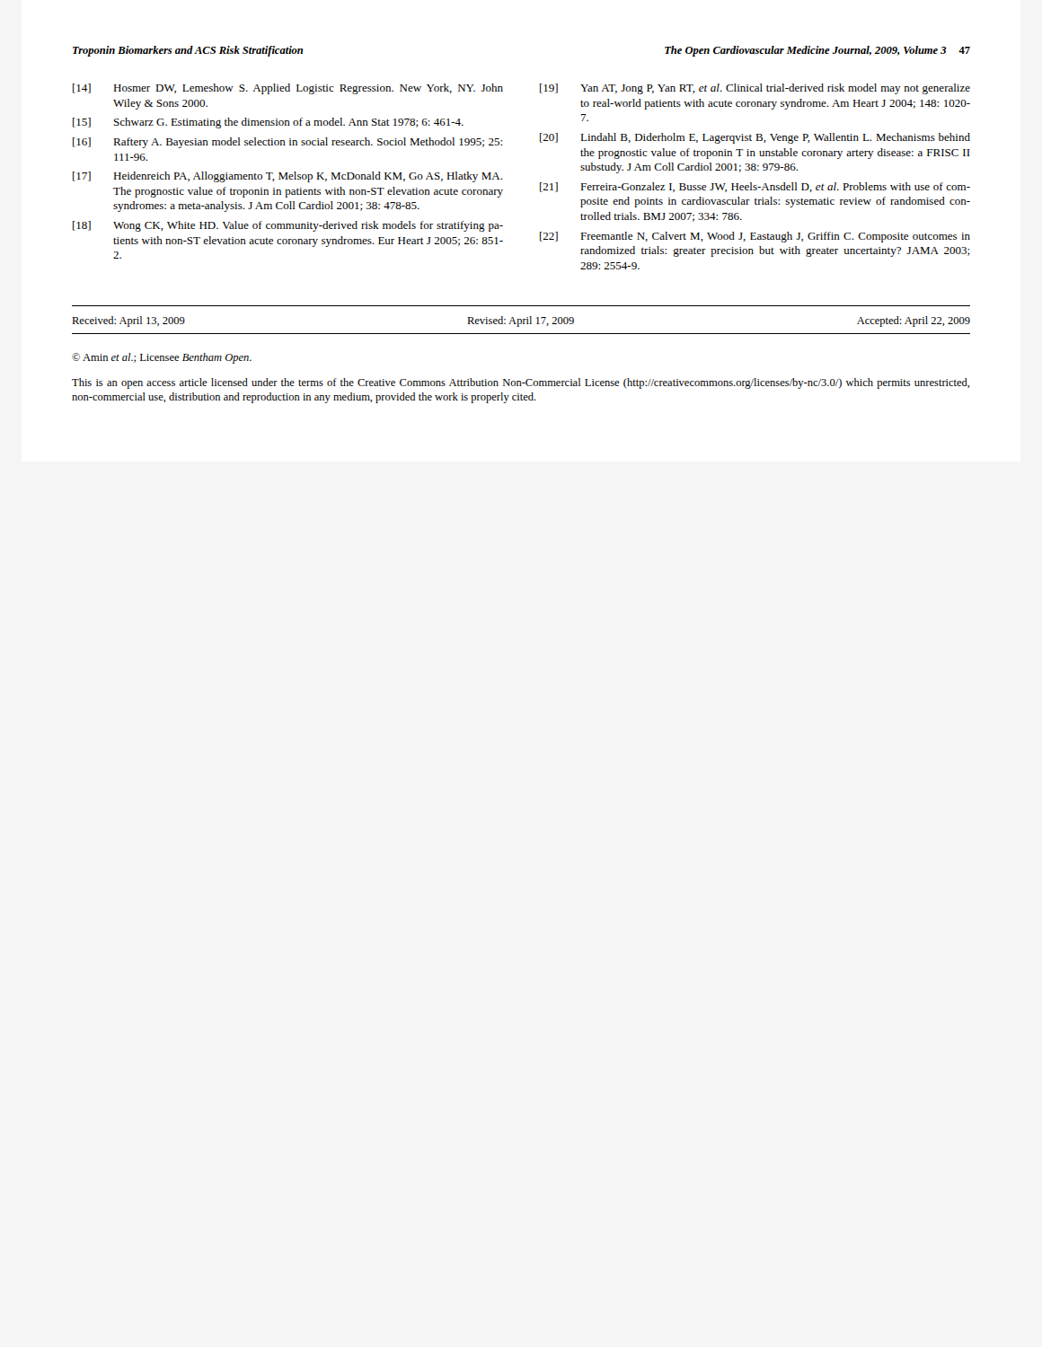Troponin Biomarkers and ACS Risk Stratification
The Open Cardiovascular Medicine Journal, 2009, Volume 347
[14] Hosmer DW, Lemeshow S. Applied Logistic Regression. New York, NY. John Wiley & Sons 2000.
[15] Schwarz G. Estimating the dimension of a model. Ann Stat 1978; 6: 461-4.
[16] Raftery A. Bayesian model selection in social research. Sociol Methodol 1995; 25: 111-96.
[17] Heidenreich PA, Alloggiamento T, Melsop K, McDonald KM, Go AS, Hlatky MA. The prognostic value of troponin in patients with non-ST elevation acute coronary syndromes: a meta-analysis. J Am Coll Cardiol 2001; 38: 478-85.
[18] Wong CK, White HD. Value of community-derived risk models for stratifying patients with non-ST elevation acute coronary syndromes. Eur Heart J 2005; 26: 851-2.
[19] Yan AT, Jong P, Yan RT, et al. Clinical trial-derived risk model may not generalize to real-world patients with acute coronary syndrome. Am Heart J 2004; 148: 1020-7.
[20] Lindahl B, Diderholm E, Lagerqvist B, Venge P, Wallentin L. Mechanisms behind the prognostic value of troponin T in unstable coronary artery disease: a FRISC II substudy. J Am Coll Cardiol 2001; 38: 979-86.
[21] Ferreira-Gonzalez I, Busse JW, Heels-Ansdell D, et al. Problems with use of composite end points in cardiovascular trials: systematic review of randomised controlled trials. BMJ 2007; 334: 786.
[22] Freemantle N, Calvert M, Wood J, Eastaugh J, Griffin C. Composite outcomes in randomized trials: greater precision but with greater uncertainty? JAMA 2003; 289: 2554-9.
Received: April 13, 2009 Revised: April 17, 2009 Accepted: April 22, 2009
© Amin et al.; Licensee Bentham Open.
This is an open access article licensed under the terms of the Creative Commons Attribution Non-Commercial License (http://creativecommons.org/licenses/by-nc/3.0/) which permits unrestricted, non-commercial use, distribution and reproduction in any medium, provided the work is properly cited.